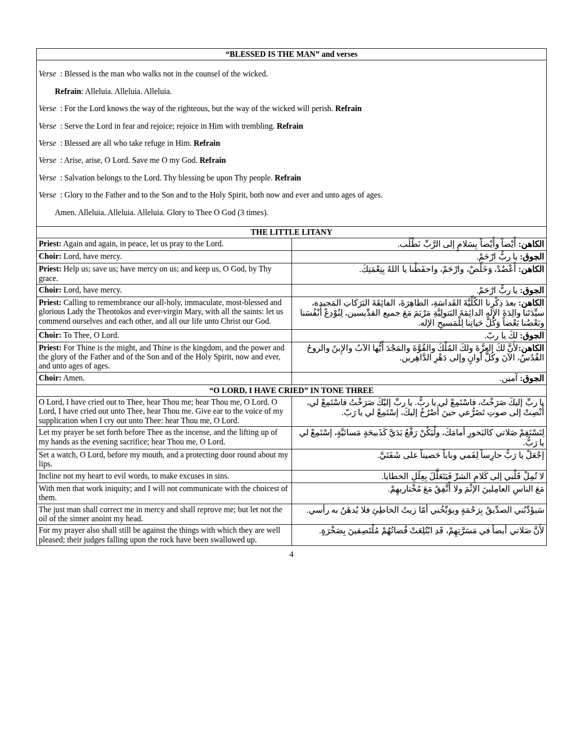| “BLESSED IS THE MAN” and verses |
| Verse : Blessed is the man who walks not in the counsel of the wicked. Refrain : Alleluia. Alleluia. Alleluia. Verse : For the Lord knows the way of the righteous, but the way of the wicked will perish. Refrain Verse : Serve the Lord in fear and rejoice; rejoice in Him with trembling. Refrain Verse : Blessed are all who take refuge in Him. Refrain Verse : Arise, arise, O Lord. Save me O my God. Refrain Verse : Salvation belongs to the Lord. Thy blessing be upon Thy people. Refrain Verse : Glory to the Father and to the Son and to the Holy Spirit, both now and ever and unto ages of ages. Amen. Alleluia. Alleluia. Alleluia. Glory to Thee O God (3 times). |
| THE LITTLE LITANY |
| Priest: Again and again, in peace, let us pray to the Lord. | الكاهن: أَيْضاً وأَيْضاً بِسَلامٍ إلى الرَّبِّ نَطْلُب. |
| Choir: Lord, have mercy. | الجوق: يا ربُّ ارْحَمْ. |
| Priest: Help us; save us; have mercy on us; and keep us, O God, by Thy grace. | الكاهن: أَعْضُدْ، وَخَلِّصْ، وارْحَمْ، واحفَظْنا يا اللهُ بِنِعْمَتِكَ. |
| Choir: Lord, have mercy. | الجوق: يا ربُّ ارْحَمْ. |
| Priest: Calling to remembrance our all-holy, immaculate, most-blessed and glorious Lady the Theotokos and ever-virgin Mary, with all the saints: let us commend ourselves and each other, and all our life unto Christ our God. | الكاهن: بعدَ ذِكْرِنا الكُلِّيَّةَ القَداسَةِ، الطاهِرَةَ، الفائِقَةَ البَرَكاتِ المَجيدة، سيِّدَتَنا والِدَةَ الإِلهِ الدائِمَةَ البَتولِيَّةِ مَرْيَمَ مَعَ جميع القدِّيسين، لِنُوْدِعْ أَنْفُسَنا وبَعْضُنا بَعْضاً وَكُلَّ حَياتِنا لِلْمَسيحِ الإله. |
| Choir: To Thee, O Lord. | الجوق: لكَ يا ربّ. |
| Priest: For Thine is the might, and Thine is the kingdom, and the power and the glory of the Father and of the Son and of the Holy Spirit, now and ever, and unto ages of ages. | الكاهن: لأَنَّ لكَ العِزَّةَ ولكَ المُلْكَ والقُوَّةَ والمَجْدَ أَيُّها الآبُ والإِبنُ والروحُ القُدُسُ، الآنَ وكُلَّ أوانٍ وإلى دَهْرِ الدَّاهِرين. |
| Choir: Amen. | الجوق: آمين. |
| “O LORD, I HAVE CRIED” IN TONE THREE |
| O Lord, I have cried out to Thee, hear Thou me; hear Thou me, O Lord. O Lord, I have cried out unto Thee, hear Thou me. Give ear to the voice of my supplication when I cry out unto Thee: hear Thou me, O Lord. | يا ربِّ إليكَ صَرَخْتُ، فاسْتَمِعْ لي يا ربُّ. يا ربِّ إليْكَ صَرَخْتُ فاسْتَمِعْ لي، أَنْصِتْ إلى صوتِ تَضَرُّعي حينَ أَصْرُخُ إليكَ، إسْتَمِعْ لي يا رَبّ. |
| Let my prayer be set forth before Thee as the incense, and the lifting up of my hands as the evening sacrifice; hear Thou me, O Lord. | لِتَسْتَقِمْ صَلاتي كالبَخورِ أمامَكَ، ولْيَكُنْ رَفْعُ يَدَيَّ كَذَبيحَةٍ مَسائيَّةٍ، إسْتَمِعْ لي يا رَبُّ. |
| Set a watch, O Lord, before my mouth, and a protecting door round about my lips. | إجْعَلْ يا رَبُّ حارِساً لِفَمي وباباً حَصيناً على شَفَتَيَّ. |
| Incline not my heart to evil words, to make excuses in sins. | لا تُمِلْ قَلْبي إلى كَلامِ الشرِّ فَيَتَعَلَّلَ بِعِلَلِ الخطايا. |
| With men that work iniquity; and I will not communicate with the choicest of them. | مَعَ الناسِ العامِلينَ الإثْمَ ولا أَتَّفِقُ مَعَ مُخْتاريهِمْ. |
| The just man shall correct me in mercy and shall reprove me; but let not the oil of the sinner anoint my head. | سَيؤَدِّبُني الصدِّيقُ بِرَحْمَةٍ ويوَبِّخُني أمّا زيتُ الخاطِئِ فلا يُدهَنُ به رأسي. |
| For my prayer also shall still be against the things with which they are well pleased; their judges falling upon the rock have been swallowed up. | لأَنَّ صَلاتي أيضاً في مَسَرَّتِهِمْ، قَدِ ابْتُلِعَتْ قُضاتُهُمْ مُلْتَصِقينَ بِصَخْرَةٍ. |
4